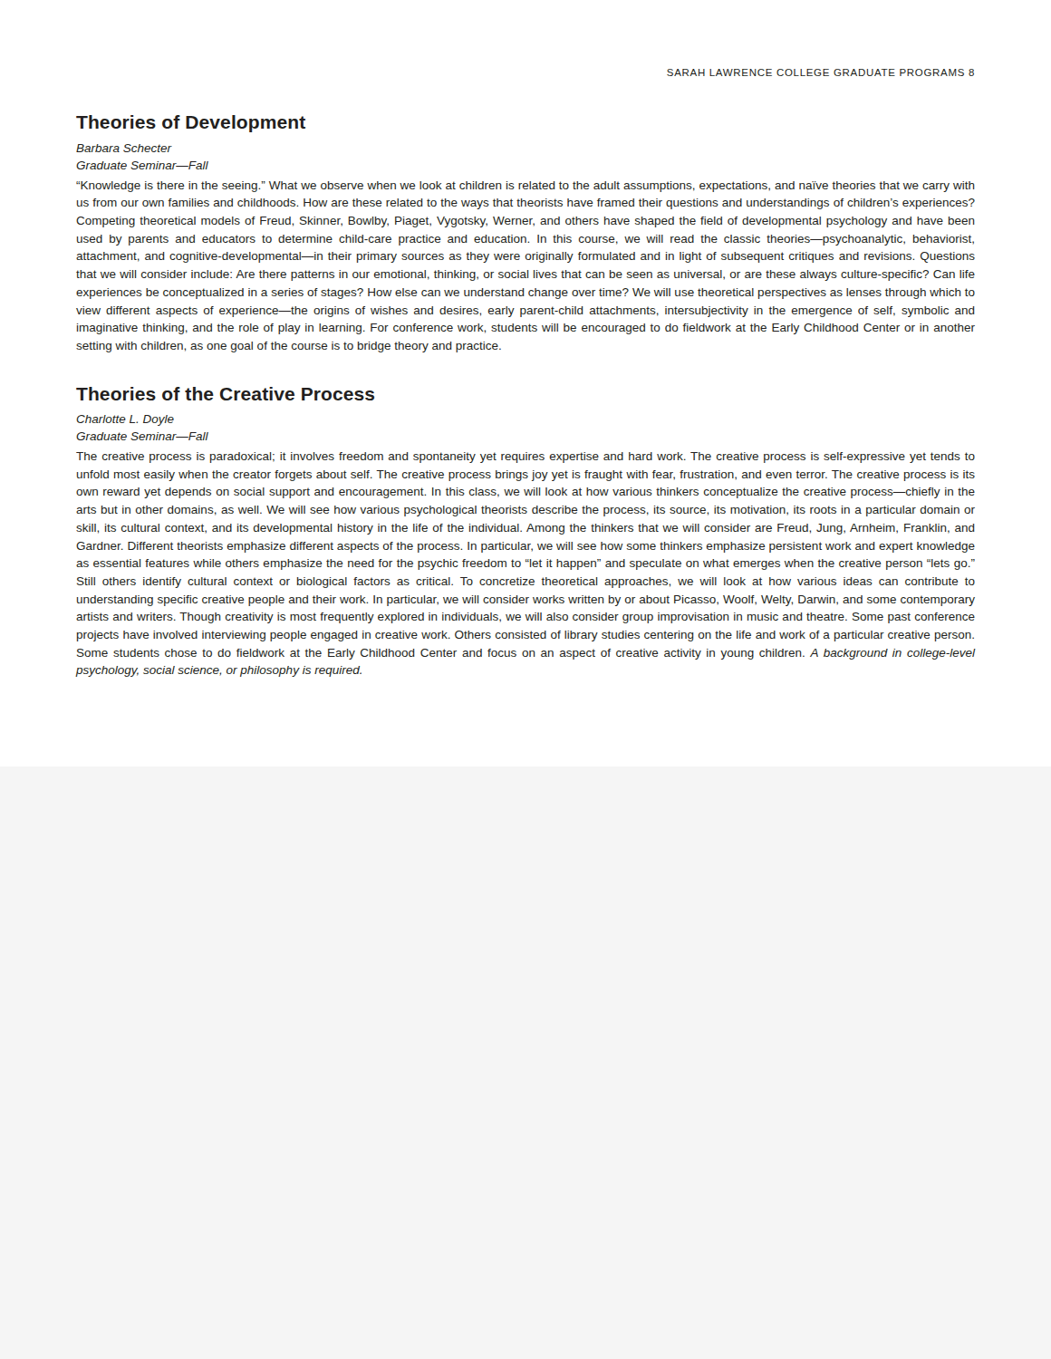SARAH LAWRENCE COLLEGE GRADUATE PROGRAMS 8
Theories of Development
Barbara Schecter
Graduate Seminar—Fall
“Knowledge is there in the seeing.” What we observe when we look at children is related to the adult assumptions, expectations, and naïve theories that we carry with us from our own families and childhoods. How are these related to the ways that theorists have framed their questions and understandings of children’s experiences? Competing theoretical models of Freud, Skinner, Bowlby, Piaget, Vygotsky, Werner, and others have shaped the field of developmental psychology and have been used by parents and educators to determine child-care practice and education. In this course, we will read the classic theories—psychoanalytic, behaviorist, attachment, and cognitive-developmental—in their primary sources as they were originally formulated and in light of subsequent critiques and revisions. Questions that we will consider include: Are there patterns in our emotional, thinking, or social lives that can be seen as universal, or are these always culture-specific? Can life experiences be conceptualized in a series of stages? How else can we understand change over time? We will use theoretical perspectives as lenses through which to view different aspects of experience—the origins of wishes and desires, early parent-child attachments, intersubjectivity in the emergence of self, symbolic and imaginative thinking, and the role of play in learning. For conference work, students will be encouraged to do fieldwork at the Early Childhood Center or in another setting with children, as one goal of the course is to bridge theory and practice.
Theories of the Creative Process
Charlotte L. Doyle
Graduate Seminar—Fall
The creative process is paradoxical; it involves freedom and spontaneity yet requires expertise and hard work. The creative process is self-expressive yet tends to unfold most easily when the creator forgets about self. The creative process brings joy yet is fraught with fear, frustration, and even terror. The creative process is its own reward yet depends on social support and encouragement. In this class, we will look at how various thinkers conceptualize the creative process—chiefly in the arts but in other domains, as well. We will see how various psychological theorists describe the process, its source, its motivation, its roots in a particular domain or skill, its cultural context, and its developmental history in the life of the individual. Among the thinkers that we will consider are Freud, Jung, Arnheim, Franklin, and Gardner. Different theorists emphasize different aspects of the process. In particular, we will see how some thinkers emphasize persistent work and expert knowledge as essential features while others emphasize the need for the psychic freedom to “let it happen” and speculate on what emerges when the creative person “lets go.” Still others identify cultural context or biological factors as critical. To concretize theoretical approaches, we will look at how various ideas can contribute to understanding specific creative people and their work. In particular, we will consider works written by or about Picasso, Woolf, Welty, Darwin, and some contemporary artists and writers. Though creativity is most frequently explored in individuals, we will also consider group improvisation in music and theatre. Some past conference projects have involved interviewing people engaged in creative work. Others consisted of library studies centering on the life and work of a particular creative person. Some students chose to do fieldwork at the Early Childhood Center and focus on an aspect of creative activity in young children. A background in college-level psychology, social science, or philosophy is required.